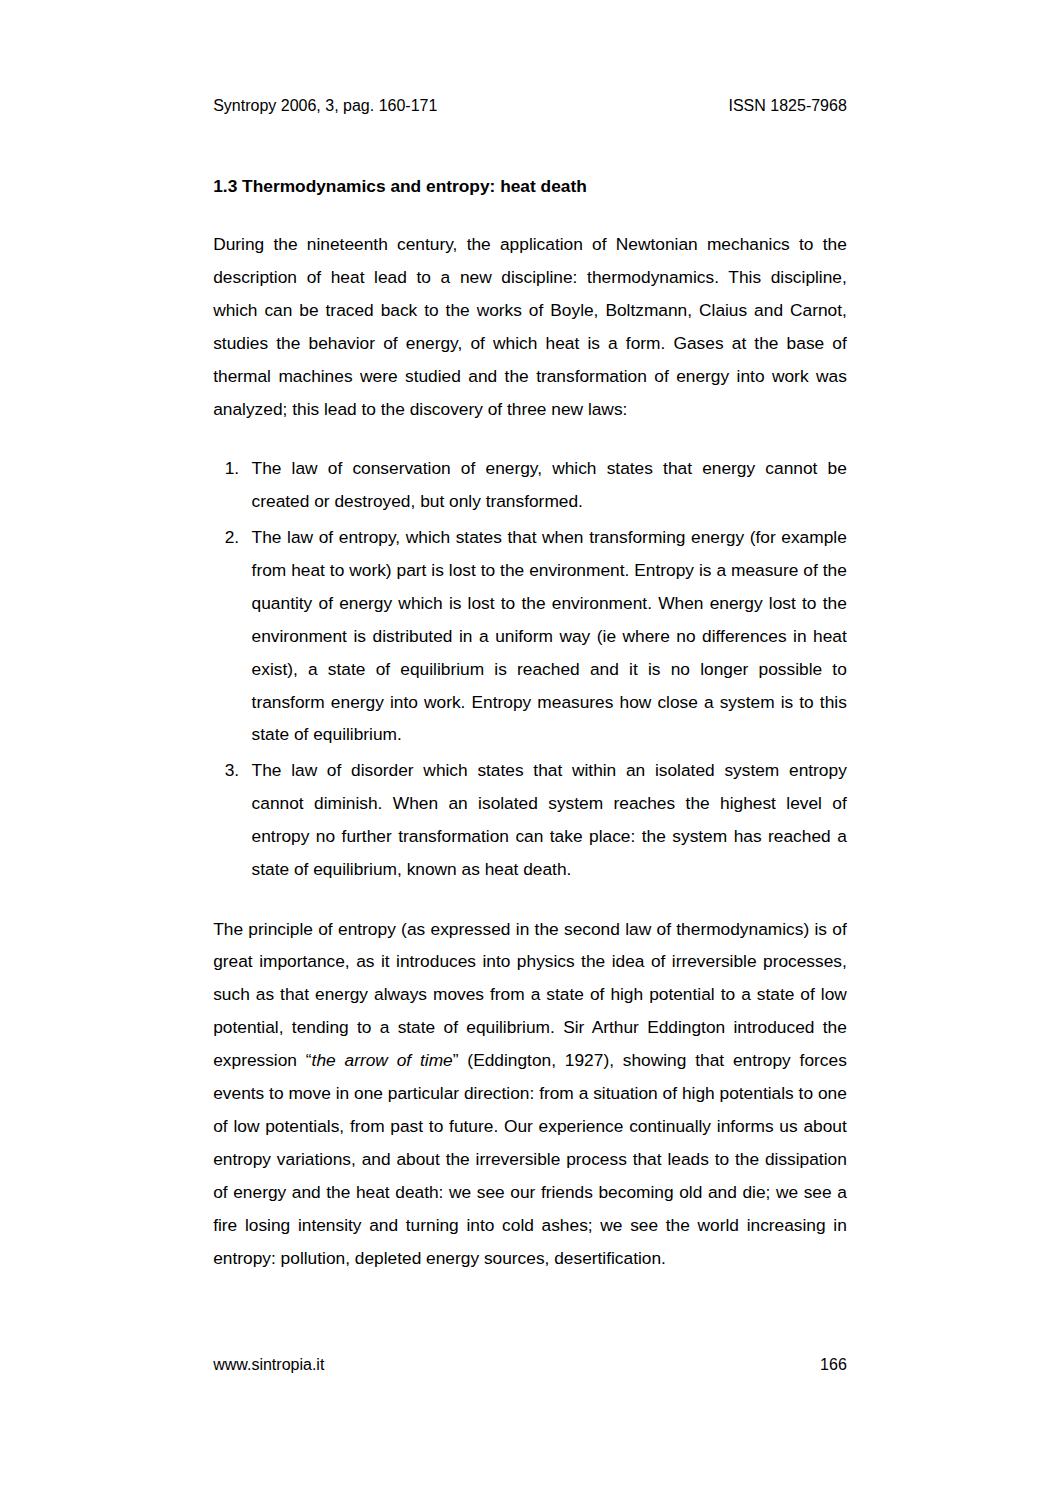Syntropy 2006, 3, pag. 160-171 ISSN 1825-7968
1.3 Thermodynamics and entropy: heat death
During the nineteenth century, the application of Newtonian mechanics to the description of heat lead to a new discipline: thermodynamics. This discipline, which can be traced back to the works of Boyle, Boltzmann, Claius and Carnot, studies the behavior of energy, of which heat is a form. Gases at the base of thermal machines were studied and the transformation of energy into work was analyzed; this lead to the discovery of three new laws:
The law of conservation of energy, which states that energy cannot be created or destroyed, but only transformed.
The law of entropy, which states that when transforming energy (for example from heat to work) part is lost to the environment. Entropy is a measure of the quantity of energy which is lost to the environment. When energy lost to the environment is distributed in a uniform way (ie where no differences in heat exist), a state of equilibrium is reached and it is no longer possible to transform energy into work. Entropy measures how close a system is to this state of equilibrium.
The law of disorder which states that within an isolated system entropy cannot diminish. When an isolated system reaches the highest level of entropy no further transformation can take place: the system has reached a state of equilibrium, known as heat death.
The principle of entropy (as expressed in the second law of thermodynamics) is of great importance, as it introduces into physics the idea of irreversible processes, such as that energy always moves from a state of high potential to a state of low potential, tending to a state of equilibrium. Sir Arthur Eddington introduced the expression “the arrow of time” (Eddington, 1927), showing that entropy forces events to move in one particular direction: from a situation of high potentials to one of low potentials, from past to future. Our experience continually informs us about entropy variations, and about the irreversible process that leads to the dissipation of energy and the heat death: we see our friends becoming old and die; we see a fire losing intensity and turning into cold ashes; we see the world increasing in entropy: pollution, depleted energy sources, desertification.
www.sintropia.it 166